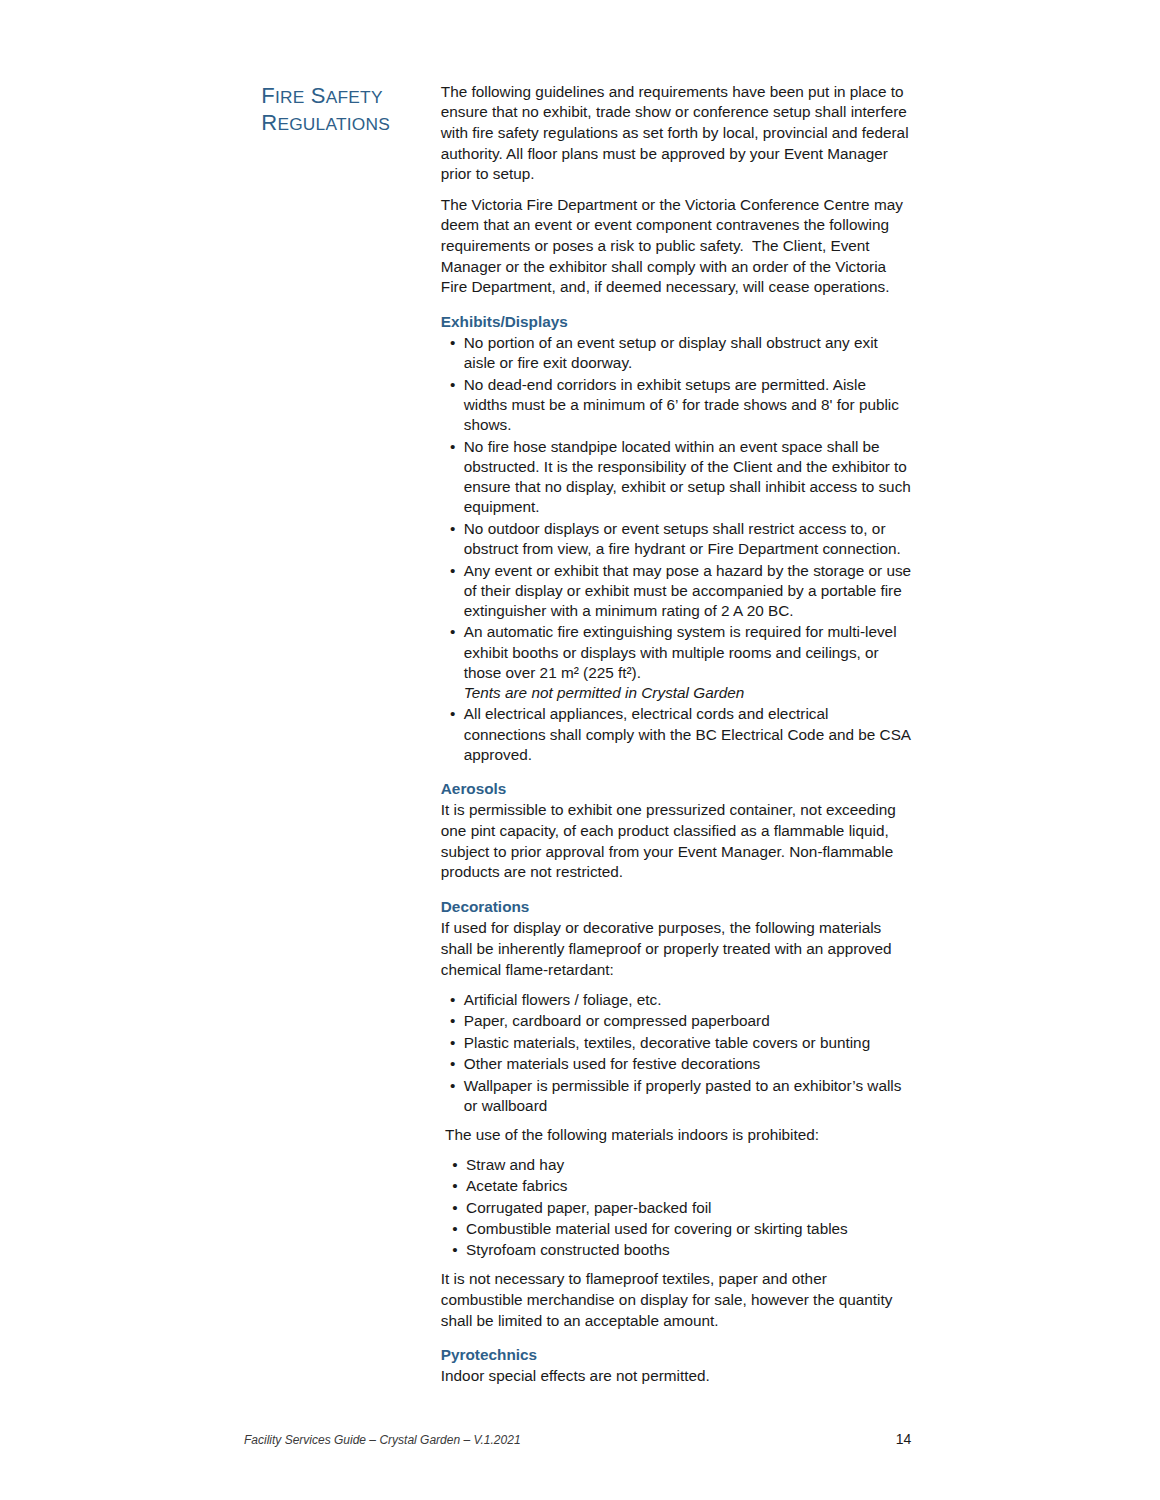FIRE SAFETY
REGULATIONS
The following guidelines and requirements have been put in place to ensure that no exhibit, trade show or conference setup shall interfere with fire safety regulations as set forth by local, provincial and federal authority. All floor plans must be approved by your Event Manager prior to setup.
The Victoria Fire Department or the Victoria Conference Centre may deem that an event or event component contravenes the following requirements or poses a risk to public safety. The Client, Event Manager or the exhibitor shall comply with an order of the Victoria Fire Department, and, if deemed necessary, will cease operations.
Exhibits/Displays
No portion of an event setup or display shall obstruct any exit aisle or fire exit doorway.
No dead-end corridors in exhibit setups are permitted. Aisle widths must be a minimum of 6’ for trade shows and 8' for public shows.
No fire hose standpipe located within an event space shall be obstructed. It is the responsibility of the Client and the exhibitor to ensure that no display, exhibit or setup shall inhibit access to such equipment.
No outdoor displays or event setups shall restrict access to, or obstruct from view, a fire hydrant or Fire Department connection.
Any event or exhibit that may pose a hazard by the storage or use of their display or exhibit must be accompanied by a portable fire extinguisher with a minimum rating of 2 A 20 BC.
An automatic fire extinguishing system is required for multi-level exhibit booths or displays with multiple rooms and ceilings, or those over 21 m² (225 ft²).
Tents are not permitted in Crystal Garden
All electrical appliances, electrical cords and electrical connections shall comply with the BC Electrical Code and be CSA approved.
Aerosols
It is permissible to exhibit one pressurized container, not exceeding one pint capacity, of each product classified as a flammable liquid, subject to prior approval from your Event Manager. Non-flammable products are not restricted.
Decorations
If used for display or decorative purposes, the following materials shall be inherently flameproof or properly treated with an approved chemical flame-retardant:
Artificial flowers / foliage, etc.
Paper, cardboard or compressed paperboard
Plastic materials, textiles, decorative table covers or bunting
Other materials used for festive decorations
Wallpaper is permissible if properly pasted to an exhibitor’s walls or wallboard
The use of the following materials indoors is prohibited:
Straw and hay
Acetate fabrics
Corrugated paper, paper-backed foil
Combustible material used for covering or skirting tables
Styrofoam constructed booths
It is not necessary to flameproof textiles, paper and other combustible merchandise on display for sale, however the quantity shall be limited to an acceptable amount.
Pyrotechnics
Indoor special effects are not permitted.
Facility Services Guide – Crystal Garden – V.1.2021 14